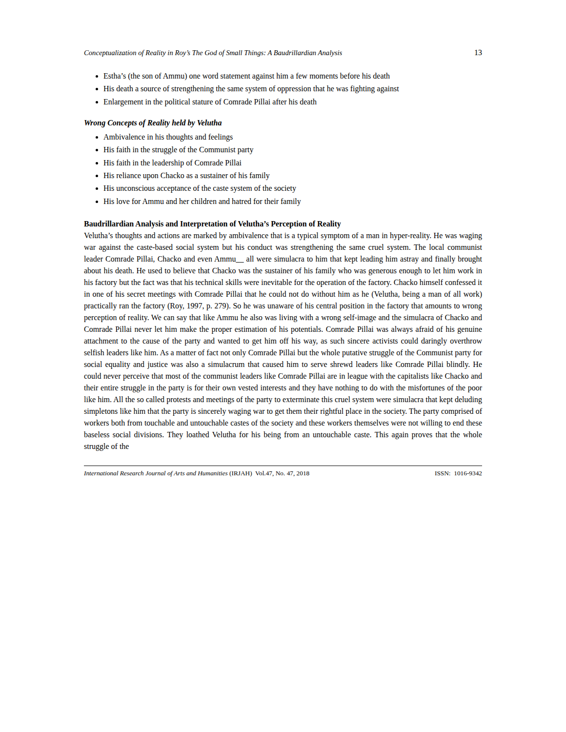Conceptualization of Reality in Roy’s The God of Small Things: A Baudrillardian Analysis 13
Estha’s (the son of Ammu) one word statement against him a few moments before his death
His death a source of strengthening the same system of oppression that he was fighting against
Enlargement in the political stature of Comrade Pillai after his death
Wrong Concepts of Reality held by Velutha
Ambivalence in his thoughts and feelings
His faith in the struggle of the Communist party
His faith in the leadership of Comrade Pillai
His reliance upon Chacko as a sustainer of his family
His unconscious acceptance of the caste system of the society
His love for Ammu and her children and hatred for their family
Baudrillardian Analysis and Interpretation of Velutha’s Perception of Reality
Velutha’s thoughts and actions are marked by ambivalence that is a typical symptom of a man in hyper-reality. He was waging war against the caste-based social system but his conduct was strengthening the same cruel system. The local communist leader Comrade Pillai, Chacko and even Ammu__ all were simulacra to him that kept leading him astray and finally brought about his death. He used to believe that Chacko was the sustainer of his family who was generous enough to let him work in his factory but the fact was that his technical skills were inevitable for the operation of the factory. Chacko himself confessed it in one of his secret meetings with Comrade Pillai that he could not do without him as he (Velutha, being a man of all work) practically ran the factory (Roy, 1997, p. 279). So he was unaware of his central position in the factory that amounts to wrong perception of reality. We can say that like Ammu he also was living with a wrong self-image and the simulacra of Chacko and Comrade Pillai never let him make the proper estimation of his potentials. Comrade Pillai was always afraid of his genuine attachment to the cause of the party and wanted to get him off his way, as such sincere activists could daringly overthrow selfish leaders like him. As a matter of fact not only Comrade Pillai but the whole putative struggle of the Communist party for social equality and justice was also a simulacrum that caused him to serve shrewd leaders like Comrade Pillai blindly. He could never perceive that most of the communist leaders like Comrade Pillai are in league with the capitalists like Chacko and their entire struggle in the party is for their own vested interests and they have nothing to do with the misfortunes of the poor like him. All the so called protests and meetings of the party to exterminate this cruel system were simulacra that kept deluding simpletons like him that the party is sincerely waging war to get them their rightful place in the society. The party comprised of workers both from touchable and untouchable castes of the society and these workers themselves were not willing to end these baseless social divisions. They loathed Velutha for his being from an untouchable caste. This again proves that the whole struggle of the
International Research Journal of Arts and Humanities (IRJAH) Vol.47, No. 47, 2018 ISSN: 1016-9342